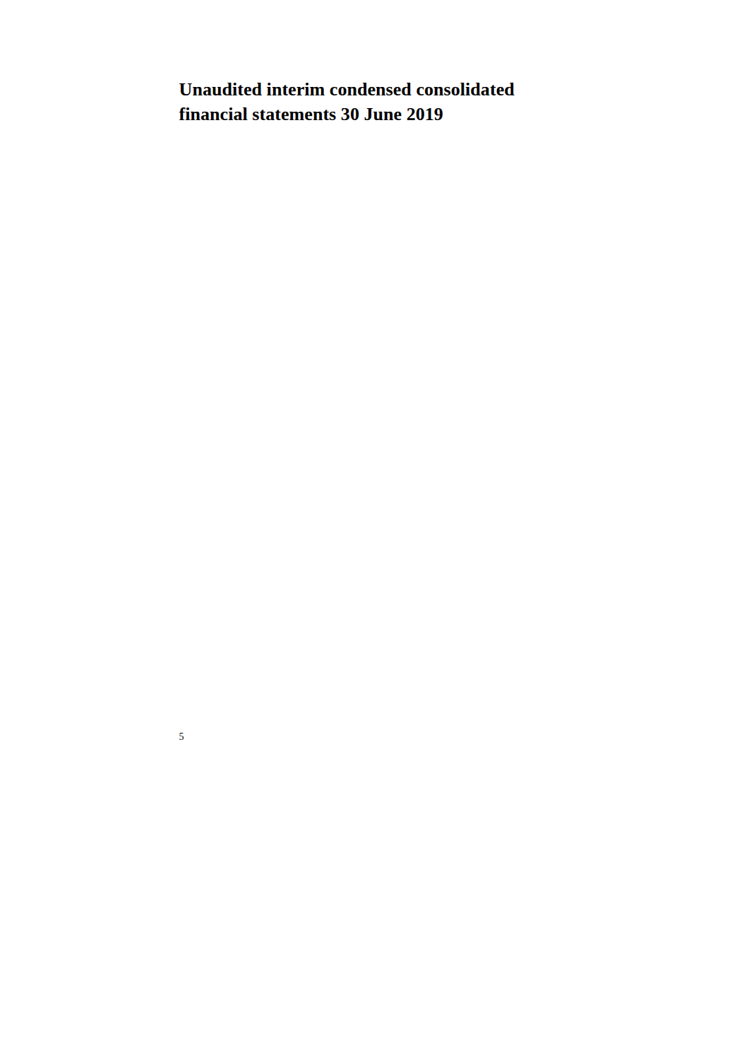Unaudited interim condensed consolidated financial statements 30 June 2019
5